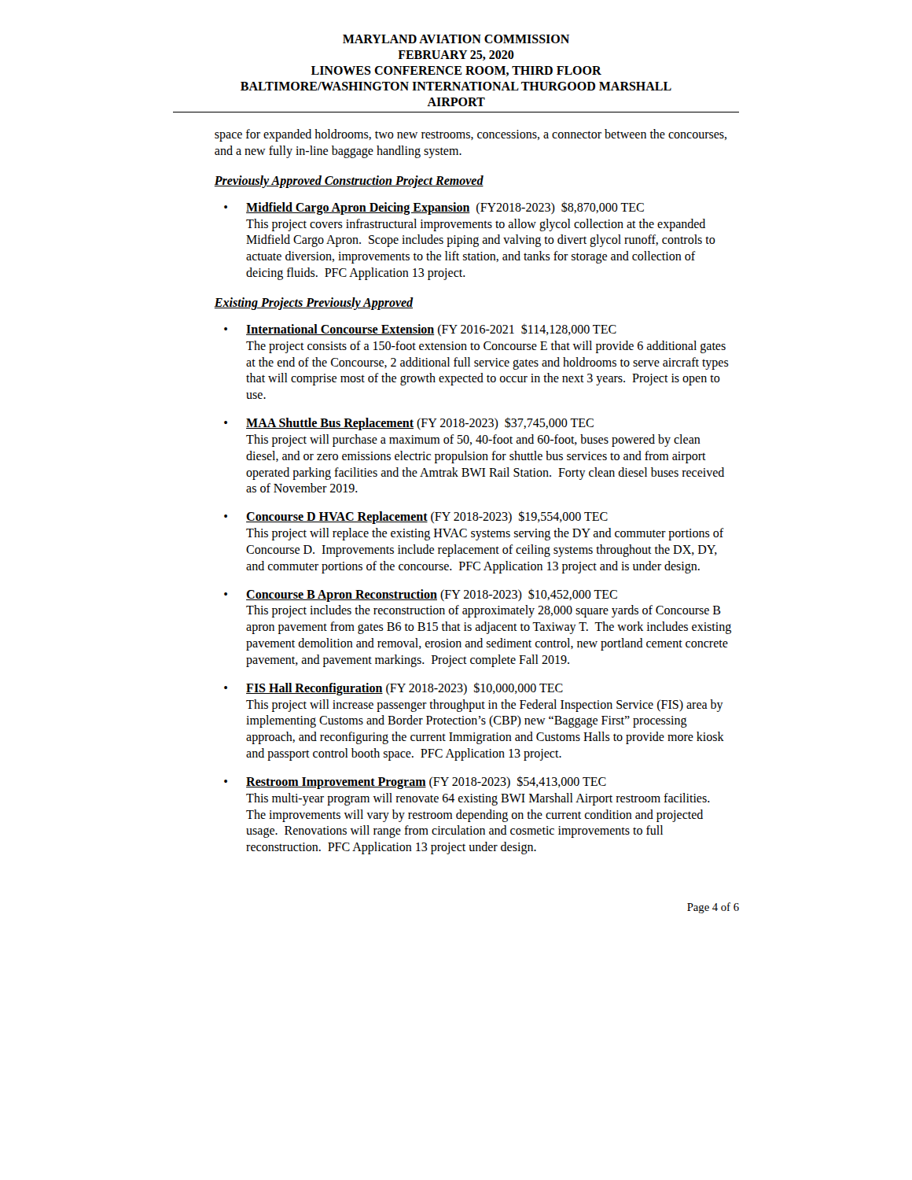MARYLAND AVIATION COMMISSION
FEBRUARY 25, 2020
LINOWES CONFERENCE ROOM, THIRD FLOOR
BALTIMORE/WASHINGTON INTERNATIONAL THURGOOD MARSHALL
AIRPORT
space for expanded holdrooms, two new restrooms, concessions, a connector between the concourses, and a new fully in-line baggage handling system.
Previously Approved Construction Project Removed
Midfield Cargo Apron Deicing Expansion (FY2018-2023) $8,870,000 TEC
This project covers infrastructural improvements to allow glycol collection at the expanded Midfield Cargo Apron. Scope includes piping and valving to divert glycol runoff, controls to actuate diversion, improvements to the lift station, and tanks for storage and collection of deicing fluids. PFC Application 13 project.
Existing Projects Previously Approved
International Concourse Extension (FY 2016-2021 $114,128,000 TEC
The project consists of a 150-foot extension to Concourse E that will provide 6 additional gates at the end of the Concourse, 2 additional full service gates and holdrooms to serve aircraft types that will comprise most of the growth expected to occur in the next 3 years. Project is open to use.
MAA Shuttle Bus Replacement (FY 2018-2023) $37,745,000 TEC
This project will purchase a maximum of 50, 40-foot and 60-foot, buses powered by clean diesel, and or zero emissions electric propulsion for shuttle bus services to and from airport operated parking facilities and the Amtrak BWI Rail Station. Forty clean diesel buses received as of November 2019.
Concourse D HVAC Replacement (FY 2018-2023) $19,554,000 TEC
This project will replace the existing HVAC systems serving the DY and commuter portions of Concourse D. Improvements include replacement of ceiling systems throughout the DX, DY, and commuter portions of the concourse. PFC Application 13 project and is under design.
Concourse B Apron Reconstruction (FY 2018-2023) $10,452,000 TEC
This project includes the reconstruction of approximately 28,000 square yards of Concourse B apron pavement from gates B6 to B15 that is adjacent to Taxiway T. The work includes existing pavement demolition and removal, erosion and sediment control, new portland cement concrete pavement, and pavement markings. Project complete Fall 2019.
FIS Hall Reconfiguration (FY 2018-2023) $10,000,000 TEC
This project will increase passenger throughput in the Federal Inspection Service (FIS) area by implementing Customs and Border Protection’s (CBP) new “Baggage First” processing approach, and reconfiguring the current Immigration and Customs Halls to provide more kiosk and passport control booth space. PFC Application 13 project.
Restroom Improvement Program (FY 2018-2023) $54,413,000 TEC
This multi-year program will renovate 64 existing BWI Marshall Airport restroom facilities. The improvements will vary by restroom depending on the current condition and projected usage. Renovations will range from circulation and cosmetic improvements to full reconstruction. PFC Application 13 project under design.
Page 4 of 6